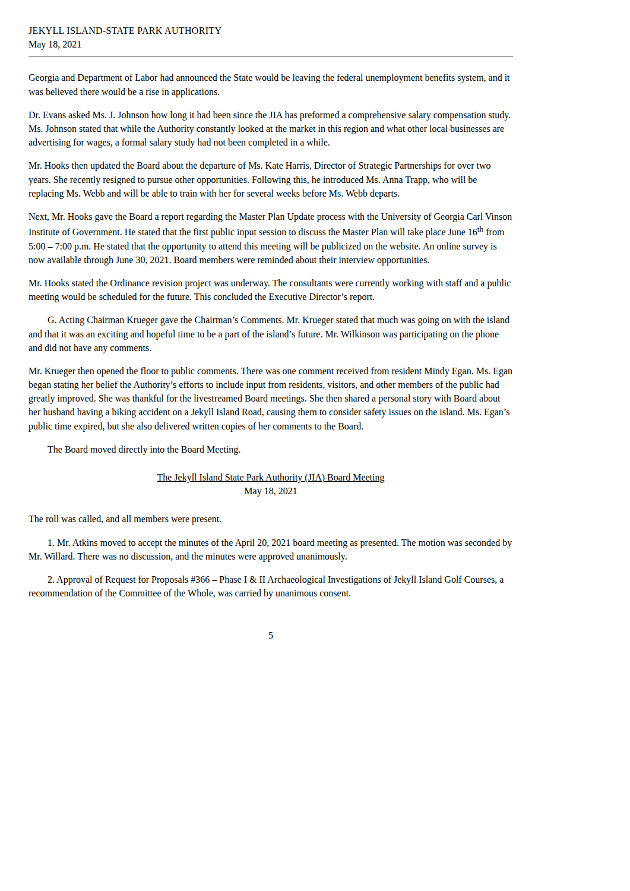Jekyll Island-State Park Authority
May 18, 2021
Georgia and Department of Labor had announced the State would be leaving the federal unemployment benefits system, and it was believed there would be a rise in applications.
Dr. Evans asked Ms. J. Johnson how long it had been since the JIA has preformed a comprehensive salary compensation study. Ms. Johnson stated that while the Authority constantly looked at the market in this region and what other local businesses are advertising for wages, a formal salary study had not been completed in a while.
Mr. Hooks then updated the Board about the departure of Ms. Kate Harris, Director of Strategic Partnerships for over two years. She recently resigned to pursue other opportunities. Following this, he introduced Ms. Anna Trapp, who will be replacing Ms. Webb and will be able to train with her for several weeks before Ms. Webb departs.
Next, Mr. Hooks gave the Board a report regarding the Master Plan Update process with the University of Georgia Carl Vinson Institute of Government. He stated that the first public input session to discuss the Master Plan will take place June 16th from 5:00 – 7:00 p.m. He stated that the opportunity to attend this meeting will be publicized on the website. An online survey is now available through June 30, 2021. Board members were reminded about their interview opportunities.
Mr. Hooks stated the Ordinance revision project was underway. The consultants were currently working with staff and a public meeting would be scheduled for the future. This concluded the Executive Director’s report.
G. Acting Chairman Krueger gave the Chairman’s Comments. Mr. Krueger stated that much was going on with the island and that it was an exciting and hopeful time to be a part of the island’s future. Mr. Wilkinson was participating on the phone and did not have any comments.
Mr. Krueger then opened the floor to public comments. There was one comment received from resident Mindy Egan. Ms. Egan began stating her belief the Authority’s efforts to include input from residents, visitors, and other members of the public had greatly improved. She was thankful for the livestreamed Board meetings. She then shared a personal story with Board about her husband having a biking accident on a Jekyll Island Road, causing them to consider safety issues on the island. Ms. Egan’s public time expired, but she also delivered written copies of her comments to the Board.
The Board moved directly into the Board Meeting.
The Jekyll Island State Park Authority (JIA) Board Meeting
May 18, 2021
The roll was called, and all members were present.
1. Mr. Atkins moved to accept the minutes of the April 20, 2021 board meeting as presented. The motion was seconded by Mr. Willard. There was no discussion, and the minutes were approved unanimously.
2. Approval of Request for Proposals #366 – Phase I & II Archaeological Investigations of Jekyll Island Golf Courses, a recommendation of the Committee of the Whole, was carried by unanimous consent.
5